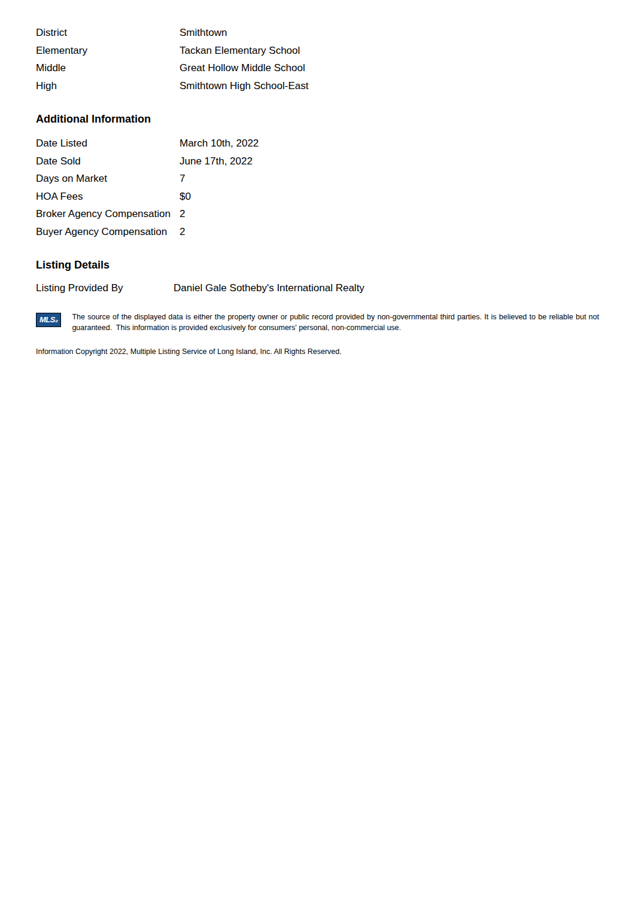| District | Smithtown |
| Elementary | Tackan Elementary School |
| Middle | Great Hollow Middle School |
| High | Smithtown High School-East |
Additional Information
| Date Listed | March 10th, 2022 |
| Date Sold | June 17th, 2022 |
| Days on Market | 7 |
| HOA Fees | $0 |
| Broker Agency Compensation | 2 |
| Buyer Agency Compensation | 2 |
Listing Details
Listing Provided By
Daniel Gale Sotheby's International Realty
MLS₂
The source of the displayed data is either the property owner or public record provided by non-governmental third parties. It is believed to be reliable but not guaranteed. This information is provided exclusively for consumers' personal, non-commercial use.
Information Copyright 2022, Multiple Listing Service of Long Island, Inc. All Rights Reserved.